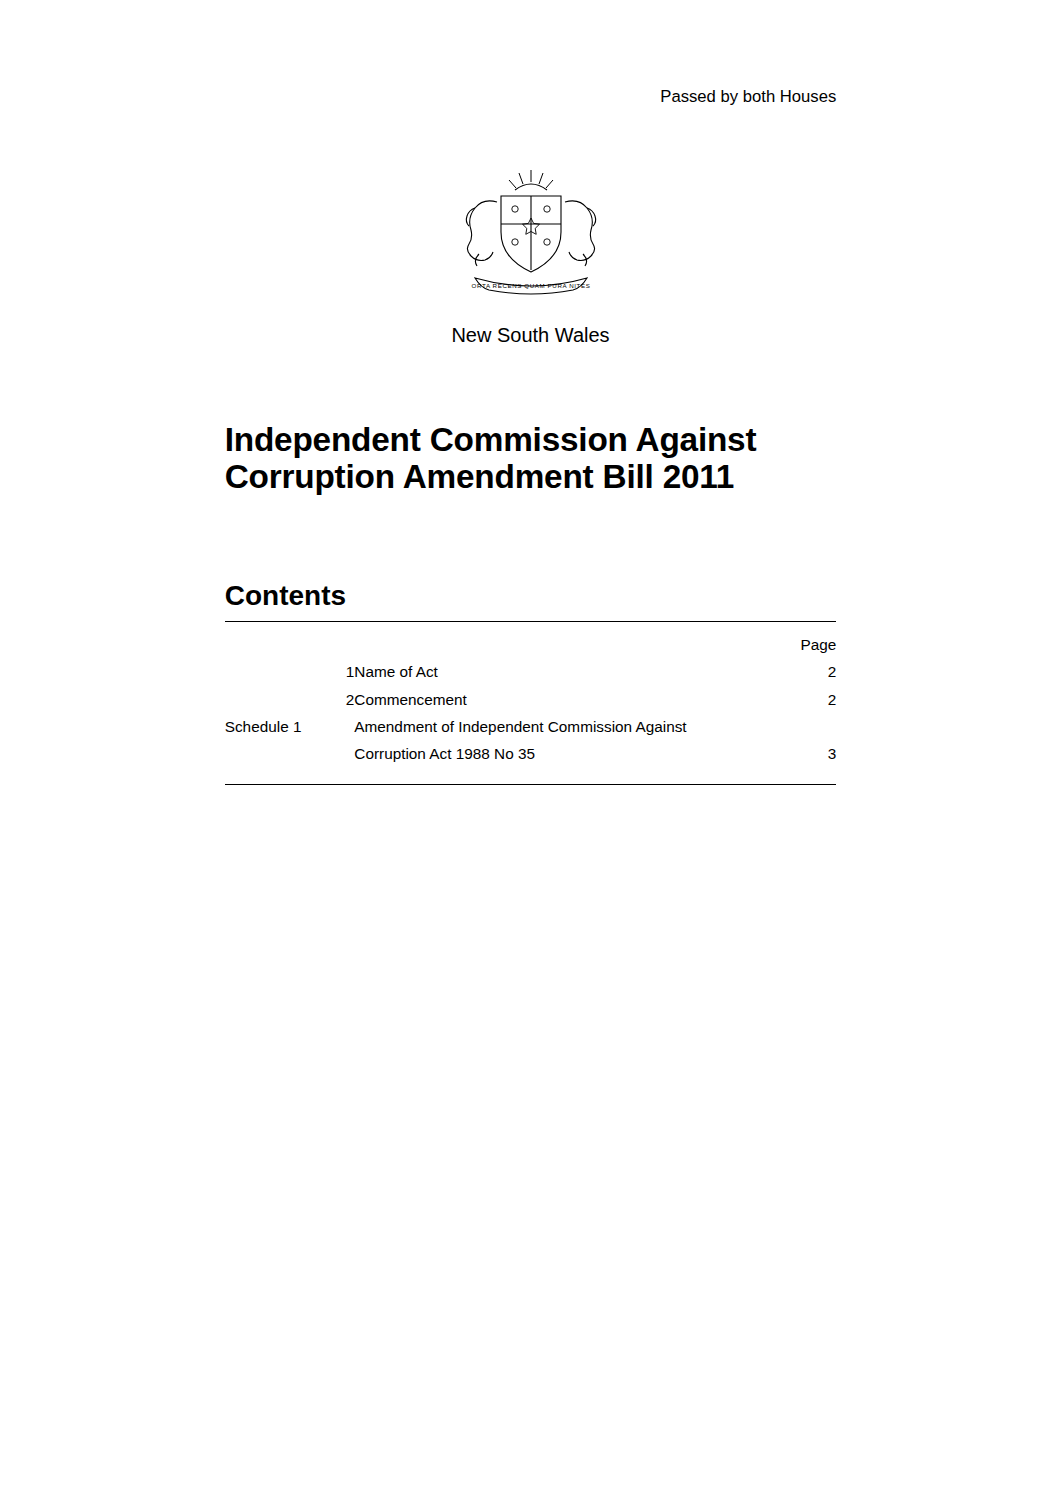Passed by both Houses
ORTA RECENS QUAM PURA NITES
New South Wales
Independent Commission Against
Corruption Amendment Bill 2011
Contents
| | | | Page |
| | 1 | Name of Act | 2 |
| | 2 | Commencement | 2 |
| Schedule 1 | | Amendment of Independent Commission Against | |
| | | Corruption Act 1988 No 35 | 3 |